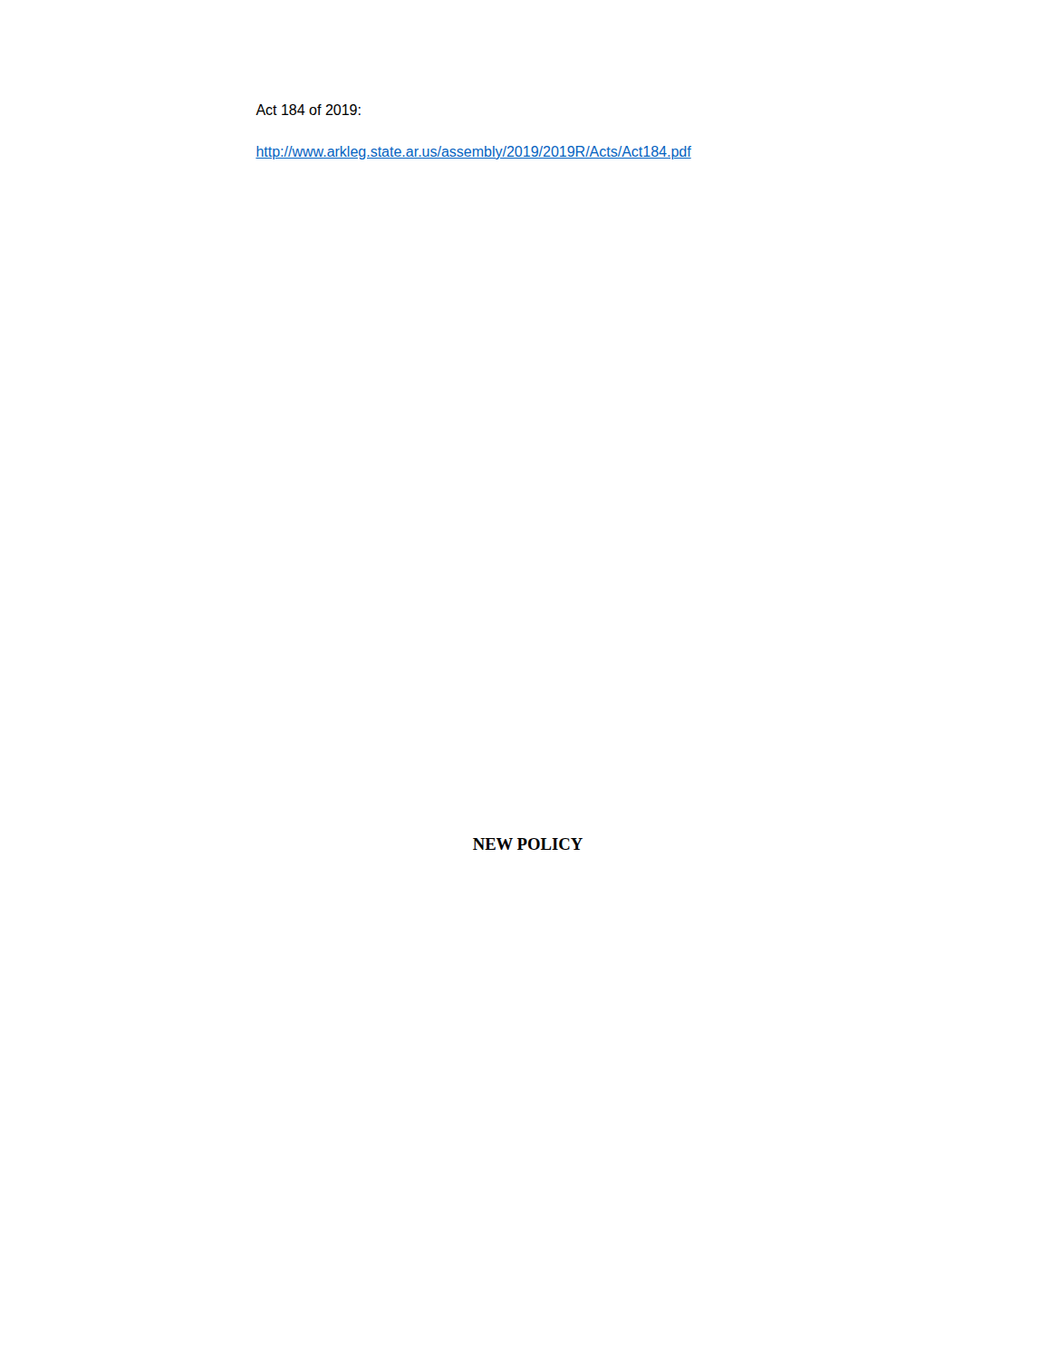Act 184 of 2019:
http://www.arkleg.state.ar.us/assembly/2019/2019R/Acts/Act184.pdf
NEW POLICY